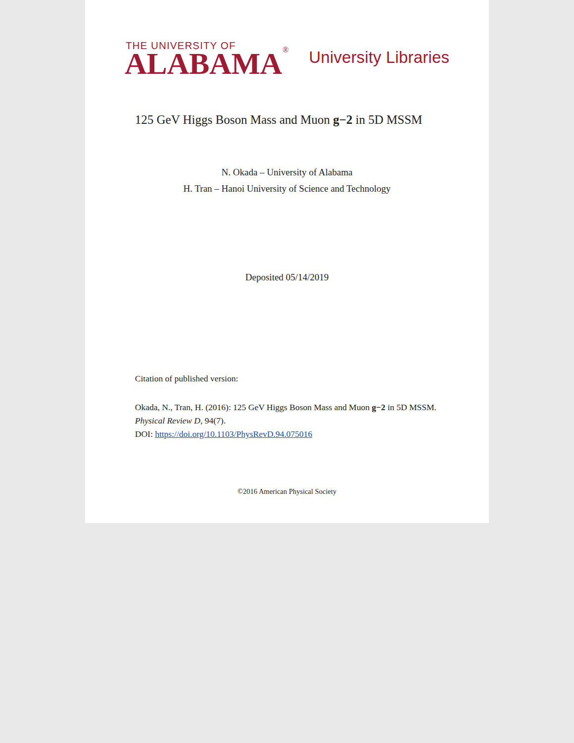The University of ALABAMA®
University Libraries
125 GeV Higgs Boson Mass and Muon g−2 in 5D MSSM
N. Okada – University of Alabama
H. Tran – Hanoi University of Science and Technology
Deposited 05/14/2019
Citation of published version:
Okada, N., Tran, H. (2016): 125 GeV Higgs Boson Mass and Muon g−2 in 5D MSSM. Physical Review D, 94(7).
DOI: https://doi.org/10.1103/PhysRevD.94.075016
©2016 American Physical Society